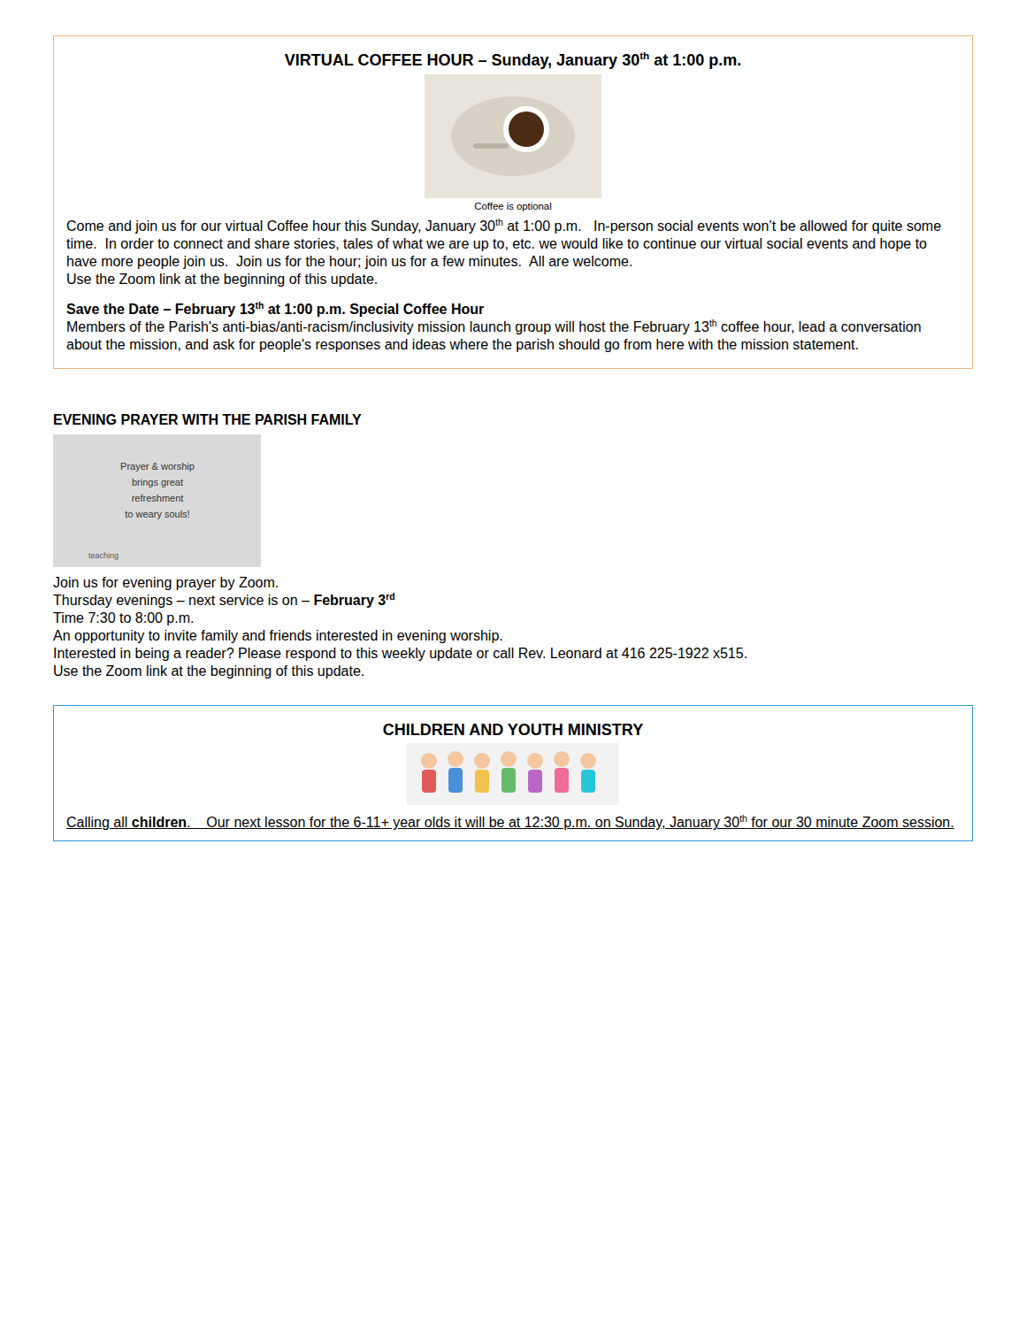VIRTUAL COFFEE HOUR – Sunday, January 30th at 1:00 p.m.
Coffee is optional
Come and join us for our virtual Coffee hour this Sunday, January 30th at 1:00 p.m. In-person social events won’t be allowed for quite some time. In order to connect and share stories, tales of what we are up to, etc. we would like to continue our virtual social events and hope to have more people join us. Join us for the hour; join us for a few minutes. All are welcome.
Use the Zoom link at the beginning of this update.
Save the Date – February 13th at 1:00 p.m. Special Coffee Hour
Members of the Parish's anti-bias/anti-racism/inclusivity mission launch group will host the February 13th coffee hour, lead a conversation about the mission, and ask for people's responses and ideas where the parish should go from here with the mission statement.
EVENING PRAYER WITH THE PARISH FAMILY
Join us for evening prayer by Zoom.
Thursday evenings – next service is on – February 3rd
Time 7:30 to 8:00 p.m.
An opportunity to invite family and friends interested in evening worship.
Interested in being a reader? Please respond to this weekly update or call Rev. Leonard at 416 225-1922 x515.
Use the Zoom link at the beginning of this update.
CHILDREN AND YOUTH MINISTRY
Calling all children. Our next lesson for the 6-11+ year olds it will be at 12:30 p.m. on Sunday, January 30th for our 30 minute Zoom session.